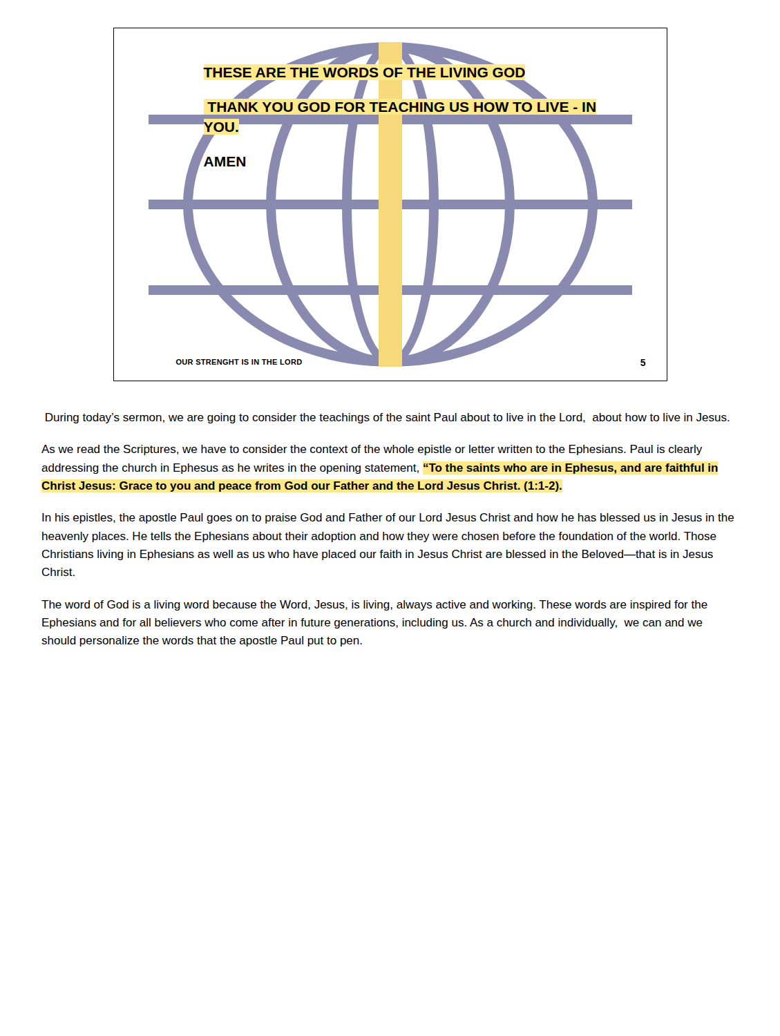THESE ARE THE WORDS OF THE LIVING GOD
THANK YOU GOD FOR TEACHING US HOW TO LIVE - IN YOU.
AMEN
OUR STRENGHT IS IN THE LORD
5
During today’s sermon, we are going to consider the teachings of the saint Paul about to live in the Lord, about how to live in Jesus.
As we read the Scriptures, we have to consider the context of the whole epistle or letter written to the Ephesians. Paul is clearly addressing the church in Ephesus as he writes in the opening statement, “To the saints who are in Ephesus, and are faithful in Christ Jesus: Grace to you and peace from God our Father and the Lord Jesus Christ. (1:1-2).
In his epistles, the apostle Paul goes on to praise God and Father of our Lord Jesus Christ and how he has blessed us in Jesus in the heavenly places. He tells the Ephesians about their adoption and how they were chosen before the foundation of the world. Those Christians living in Ephesians as well as us who have placed our faith in Jesus Christ are blessed in the Beloved—that is in Jesus Christ.
The word of God is a living word because the Word, Jesus, is living, always active and working. These words are inspired for the Ephesians and for all believers who come after in future generations, including us. As a church and individually, we can and we should personalize the words that the apostle Paul put to pen.